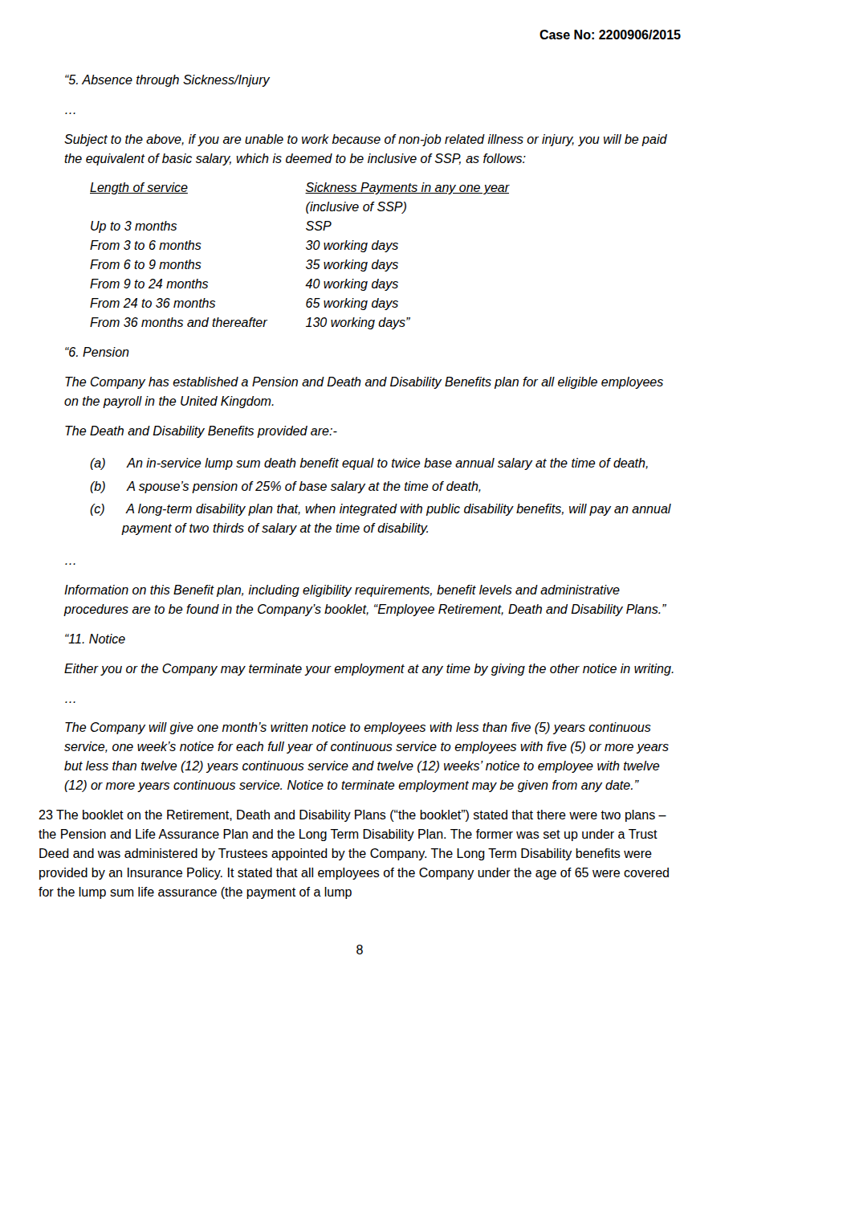Case No: 2200906/2015
“5. Absence through Sickness/Injury
…
Subject to the above, if you are unable to work because of non-job related illness or injury, you will be paid the equivalent of basic salary, which is deemed to be inclusive of SSP, as follows:
| Length of service | Sickness Payments in any one year |
| | (inclusive of SSP) |
| Up to 3 months | SSP |
| From 3 to 6 months | 30 working days |
| From 6 to 9 months | 35 working days |
| From 9 to 24 months | 40 working days |
| From 24 to 36 months | 65 working days |
| From 36 months and thereafter | 130 working days” |
“6. Pension
The Company has established a Pension and Death and Disability Benefits plan for all eligible employees on the payroll in the United Kingdom.
The Death and Disability Benefits provided are:-
(a) An in-service lump sum death benefit equal to twice base annual salary at the time of death,
(b) A spouse’s pension of 25% of base salary at the time of death,
(c) A long-term disability plan that, when integrated with public disability benefits, will pay an annual payment of two thirds of salary at the time of disability.
…
Information on this Benefit plan, including eligibility requirements, benefit levels and administrative procedures are to be found in the Company’s booklet, “Employee Retirement, Death and Disability Plans.”
“11. Notice
Either you or the Company may terminate your employment at any time by giving the other notice in writing.
…
The Company will give one month’s written notice to employees with less than five (5) years continuous service, one week’s notice for each full year of continuous service to employees with five (5) or more years but less than twelve (12) years continuous service and twelve (12) weeks’ notice to employee with twelve (12) or more years continuous service. Notice to terminate employment may be given from any date.”
23 The booklet on the Retirement, Death and Disability Plans (“the booklet”) stated that there were two plans – the Pension and Life Assurance Plan and the Long Term Disability Plan. The former was set up under a Trust Deed and was administered by Trustees appointed by the Company. The Long Term Disability benefits were provided by an Insurance Policy. It stated that all employees of the Company under the age of 65 were covered for the lump sum life assurance (the payment of a lump
8